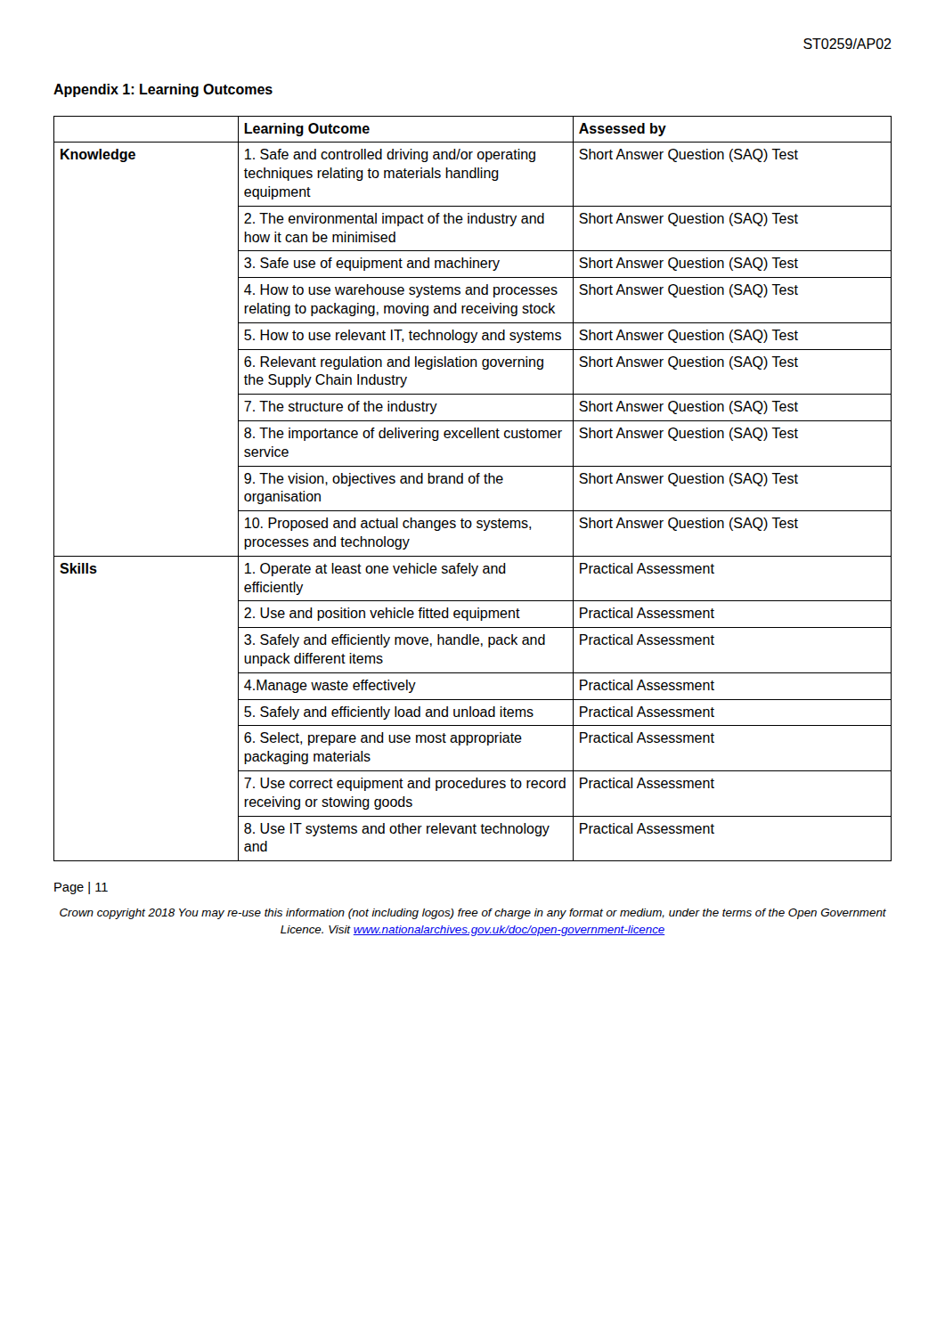ST0259/AP02
Appendix 1: Learning Outcomes
| | Learning Outcome | Assessed by |
| --- | --- | --- |
| Knowledge | 1. Safe and controlled driving and/or operating techniques relating to materials handling equipment | Short Answer Question (SAQ) Test |
| 2. The environmental impact of the industry and how it can be minimised | Short Answer Question (SAQ) Test |
| 3. Safe use of equipment and machinery | Short Answer Question (SAQ) Test |
| 4. How to use warehouse systems and processes relating to packaging, moving and receiving stock | Short Answer Question (SAQ) Test |
| 5. How to use relevant IT, technology and systems | Short Answer Question (SAQ) Test |
| 6. Relevant regulation and legislation governing the Supply Chain Industry | Short Answer Question (SAQ) Test |
| 7. The structure of the industry | Short Answer Question (SAQ) Test |
| 8. The importance of delivering excellent customer service | Short Answer Question (SAQ) Test |
| 9. The vision, objectives and brand of the organisation | Short Answer Question (SAQ) Test |
| 10. Proposed and actual changes to systems, processes and technology | Short Answer Question (SAQ) Test |
| Skills | 1. Operate at least one vehicle safely and efficiently | Practical Assessment |
| 2. Use and position vehicle fitted equipment | Practical Assessment |
| 3. Safely and efficiently move, handle, pack and unpack different items | Practical Assessment |
| 4.Manage waste effectively | Practical Assessment |
| 5. Safely and efficiently load and unload items | Practical Assessment |
| 6. Select, prepare and use most appropriate packaging materials | Practical Assessment |
| 7. Use correct equipment and procedures to record receiving or stowing goods | Practical Assessment |
| 8. Use IT systems and other relevant technology and | Practical Assessment |
Page | 11
Crown copyright 2018 You may re-use this information (not including logos) free of charge in any format or medium, under the terms of the Open Government Licence. Visit www.nationalarchives.gov.uk/doc/open-government-licence